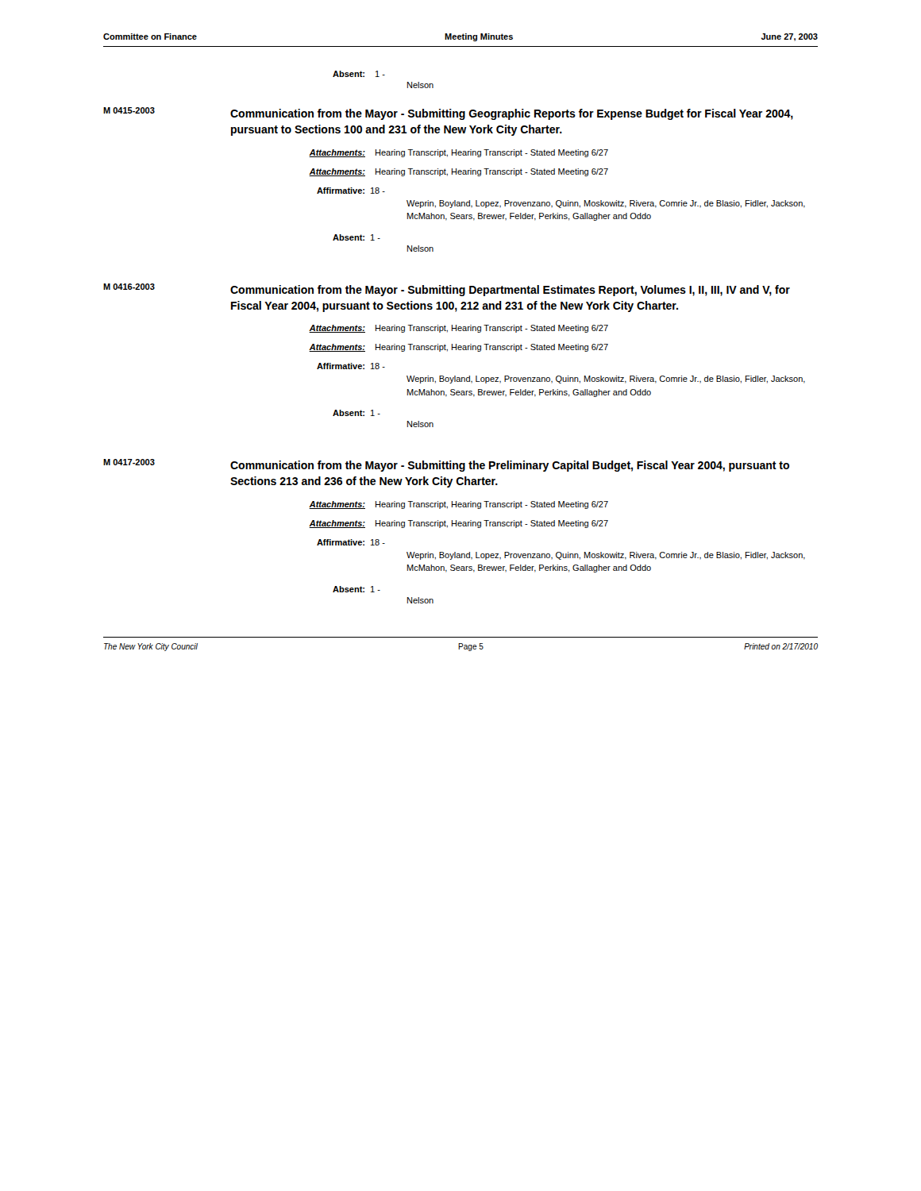Committee on Finance
Meeting Minutes
June 27, 2003
Absent:
1 -
Nelson
M 0415-2003
Communication from the Mayor - Submitting Geographic Reports for Expense Budget for Fiscal Year 2004, pursuant to Sections 100 and 231 of the New York City Charter.
Attachments:
Hearing Transcript, Hearing Transcript - Stated Meeting 6/27
Attachments:
Hearing Transcript, Hearing Transcript - Stated Meeting 6/27
Affirmative:
18 -
Weprin, Boyland, Lopez, Provenzano, Quinn, Moskowitz, Rivera, Comrie Jr., de Blasio, Fidler, Jackson, McMahon, Sears, Brewer, Felder, Perkins, Gallagher and Oddo
Absent:
1 -
Nelson
M 0416-2003
Communication from the Mayor - Submitting Departmental Estimates Report, Volumes I, II, III, IV and V, for Fiscal Year 2004, pursuant to Sections 100, 212 and 231 of the New York City Charter.
Attachments:
Hearing Transcript, Hearing Transcript - Stated Meeting 6/27
Attachments:
Hearing Transcript, Hearing Transcript - Stated Meeting 6/27
Affirmative:
18 -
Weprin, Boyland, Lopez, Provenzano, Quinn, Moskowitz, Rivera, Comrie Jr., de Blasio, Fidler, Jackson, McMahon, Sears, Brewer, Felder, Perkins, Gallagher and Oddo
Absent:
1 -
Nelson
M 0417-2003
Communication from the Mayor - Submitting the Preliminary Capital Budget, Fiscal Year 2004, pursuant to Sections 213 and 236 of the New York City Charter.
Attachments:
Hearing Transcript, Hearing Transcript - Stated Meeting 6/27
Attachments:
Hearing Transcript, Hearing Transcript - Stated Meeting 6/27
Affirmative:
18 -
Weprin, Boyland, Lopez, Provenzano, Quinn, Moskowitz, Rivera, Comrie Jr., de Blasio, Fidler, Jackson, McMahon, Sears, Brewer, Felder, Perkins, Gallagher and Oddo
Absent:
1 -
Nelson
The New York City Council
Page 5
Printed on 2/17/2010